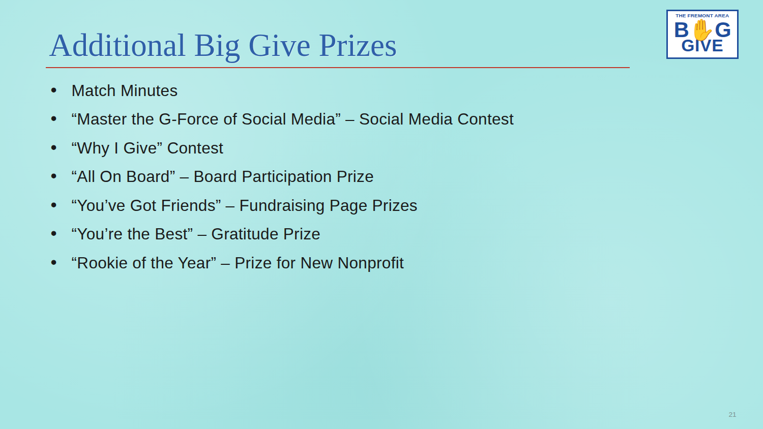THE FREMONT AREA
B✋G GIVE
Additional Big Give Prizes
Match Minutes
“Master the G-Force of Social Media” – Social Media Contest
“Why I Give” Contest
“All On Board” – Board Participation Prize
“You’ve Got Friends” – Fundraising Page Prizes
“You’re the Best” – Gratitude Prize
“Rookie of the Year” – Prize for New Nonprofit
21